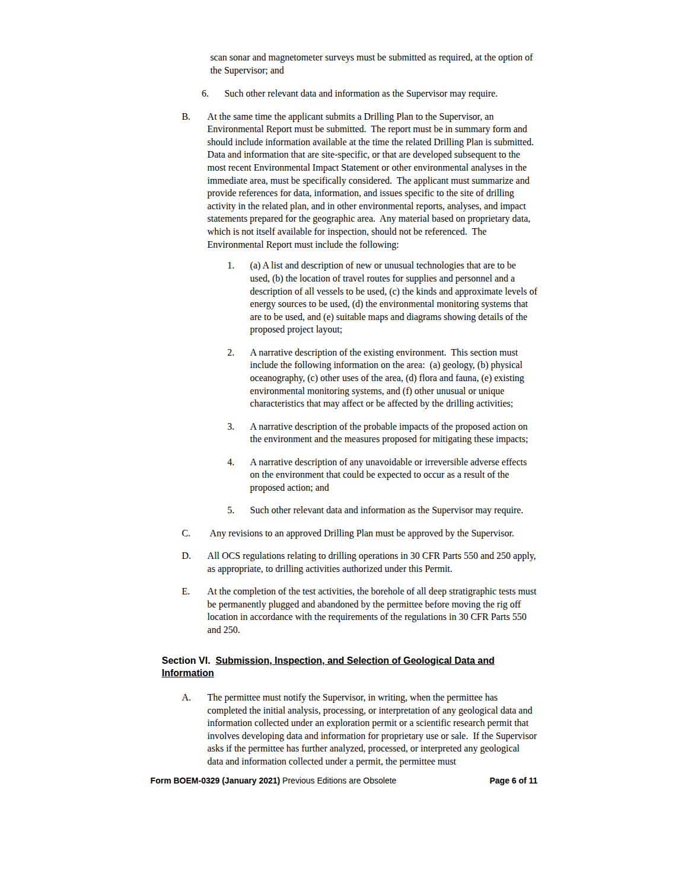scan sonar and magnetometer surveys must be submitted as required, at the option of the Supervisor; and
6. Such other relevant data and information as the Supervisor may require.
B. At the same time the applicant submits a Drilling Plan to the Supervisor, an Environmental Report must be submitted. The report must be in summary form and should include information available at the time the related Drilling Plan is submitted. Data and information that are site-specific, or that are developed subsequent to the most recent Environmental Impact Statement or other environmental analyses in the immediate area, must be specifically considered. The applicant must summarize and provide references for data, information, and issues specific to the site of drilling activity in the related plan, and in other environmental reports, analyses, and impact statements prepared for the geographic area. Any material based on proprietary data, which is not itself available for inspection, should not be referenced. The Environmental Report must include the following:
1.(a) A list and description of new or unusual technologies that are to be used, (b) the location of travel routes for supplies and personnel and a description of all vessels to be used, (c) the kinds and approximate levels of energy sources to be used, (d) the environmental monitoring systems that are to be used, and (e) suitable maps and diagrams showing details of the proposed project layout;
2. A narrative description of the existing environment. This section must include the following information on the area: (a) geology, (b) physical oceanography, (c) other uses of the area, (d) flora and fauna, (e) existing environmental monitoring systems, and (f) other unusual or unique characteristics that may affect or be affected by the drilling activities;
3. A narrative description of the probable impacts of the proposed action on the environment and the measures proposed for mitigating these impacts;
4. A narrative description of any unavoidable or irreversible adverse effects on the environment that could be expected to occur as a result of the proposed action; and
5. Such other relevant data and information as the Supervisor may require.
C. Any revisions to an approved Drilling Plan must be approved by the Supervisor.
D. All OCS regulations relating to drilling operations in 30 CFR Parts 550 and 250 apply, as appropriate, to drilling activities authorized under this Permit.
E. At the completion of the test activities, the borehole of all deep stratigraphic tests must be permanently plugged and abandoned by the permittee before moving the rig off location in accordance with the requirements of the regulations in 30 CFR Parts 550 and 250.
Section VI. Submission, Inspection, and Selection of Geological Data and Information
A. The permittee must notify the Supervisor, in writing, when the permittee has completed the initial analysis, processing, or interpretation of any geological data and information collected under an exploration permit or a scientific research permit that involves developing data and information for proprietary use or sale. If the Supervisor asks if the permittee has further analyzed, processed, or interpreted any geological data and information collected under a permit, the permittee must
Form BOEM-0329 (January 2021) Previous Editions are Obsolete
Page 6 of 11